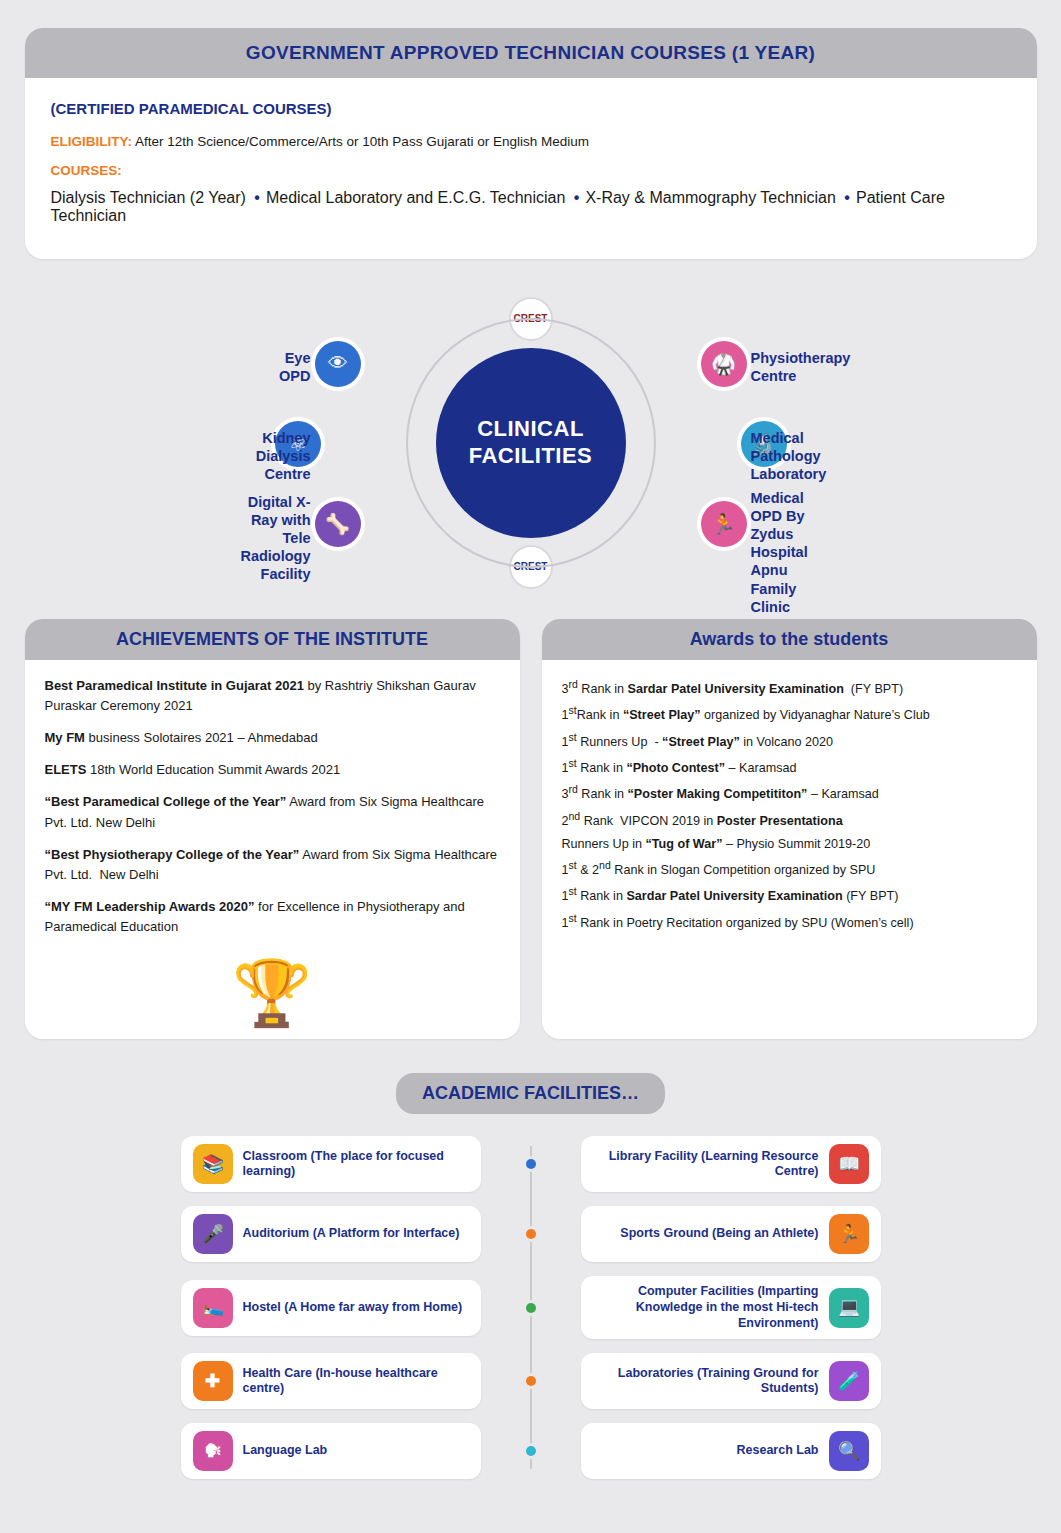Government Approved Technician Courses (1 Year)
(Certified Paramedical Courses)
Eligibility: After 12th Science/Commerce/Arts or 10th Pass Gujarati or English Medium
Courses:
Dialysis Technician (2 Year)
Medical Laboratory and E.C.G. Technician
X-Ray & Mammography Technician
Patient Care Technician
CREST
CREST
CLINICAL
FACILITIES
👁
⚛
🦴
🥋
🔬
🏃
Eye OPD
Kidney Dialysis Centre
Digital X- Ray with
Tele Radiology Facility
Physiotherapy Centre
Medical Pathology Laboratory
Medical OPD By Zydus Hospital
Apnu Family Clinic
ACHIEVEMENTS OF THE INSTITUTE
Best Paramedical Institute in Gujarat 2021 by Rashtriy Shikshan Gaurav Puraskar Ceremony 2021
My FM business Solotaires 2021 – Ahmedabad
ELETS 18th World Education Summit Awards 2021
“Best Paramedical College of the Year” Award from Six Sigma Healthcare Pvt. Ltd. New Delhi
“Best Physiotherapy College of the Year” Award from Six Sigma Healthcare Pvt. Ltd. New Delhi
“MY FM Leadership Awards 2020” for Excellence in Physiotherapy and Paramedical Education
🏆
Awards to the students
3rd Rank in Sardar Patel University Examination (FY BPT)
1stRank in “Street Play” organized by Vidyanaghar Nature’s Club
1st Runners Up - “Street Play” in Volcano 2020
1st Rank in “Photo Contest” – Karamsad
3rd Rank in “Poster Making Competititon” – Karamsad
2nd Rank VIPCON 2019 in Poster Presentationa
Runners Up in “Tug of War” – Physio Summit 2019-20
1st & 2nd Rank in Slogan Competition organized by SPU
1st Rank in Sardar Patel University Examination (FY BPT)
1st Rank in Poetry Recitation organized by SPU (Women’s cell)
ACADEMIC FACILITIES…
📚Classroom (The place for focused learning)
📖Library Facility (Learning Resource Centre)
🎤Auditorium (A Platform for Interface)
🏃Sports Ground (Being an Athlete)
🛌Hostel (A Home far away from Home)
💻Computer Facilities (Imparting Knowledge in the most Hi-tech Environment)
✚Health Care (In-house healthcare centre)
🧪Laboratories (Training Ground for Students)
🗣Language Lab
🔍Research Lab